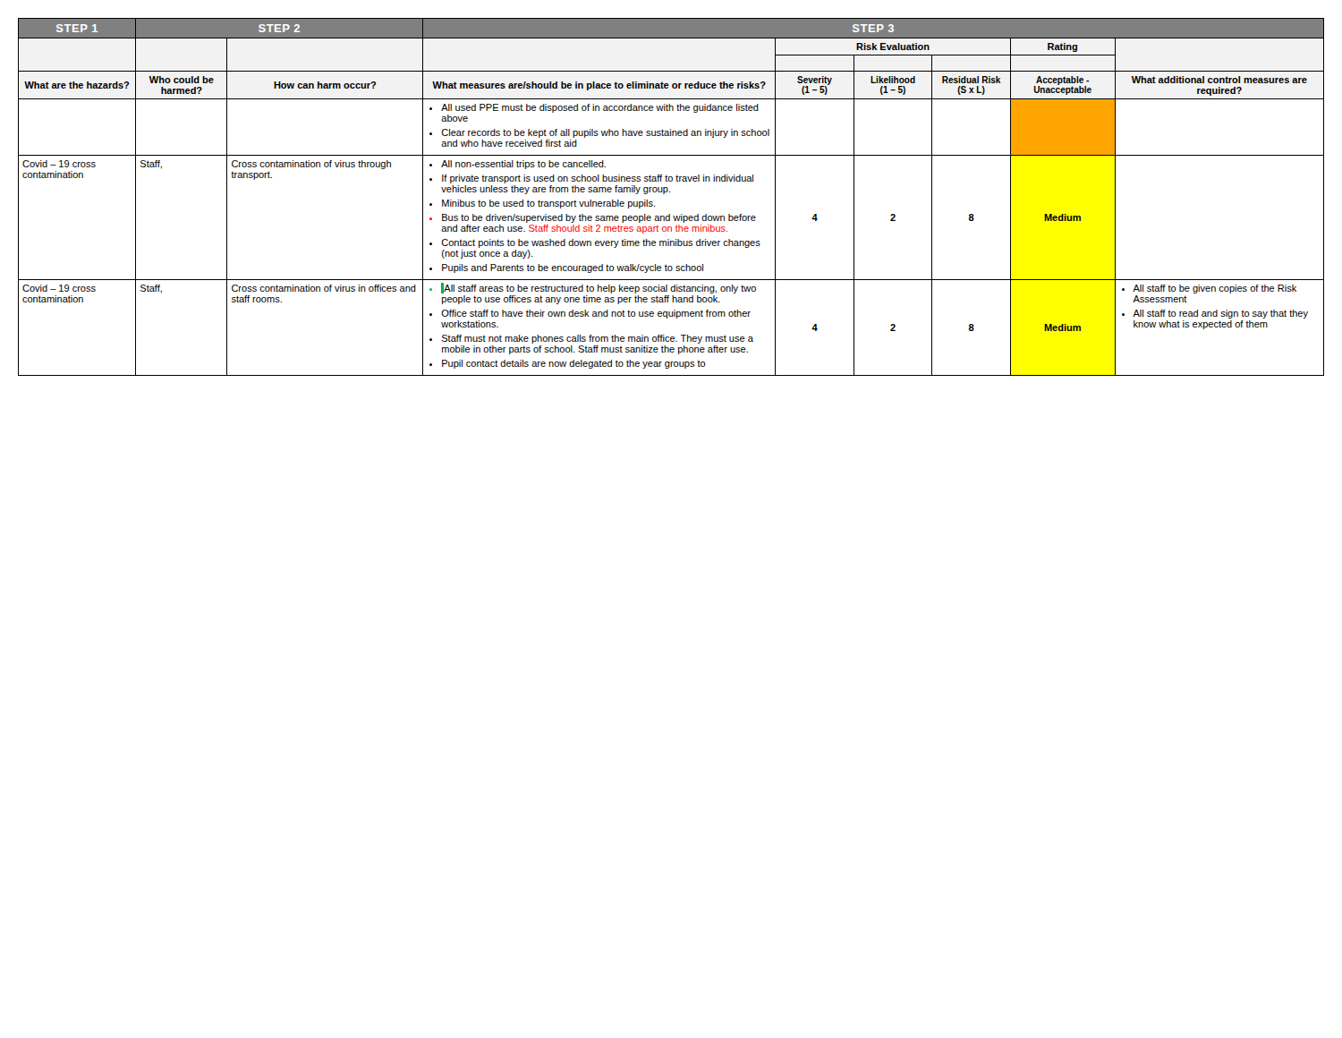| STEP 1 | STEP 2 | STEP 3 |
| | | | | Risk Evaluation | Rating | |
| What are the hazards? | Who could be harmed? | How can harm occur? | What measures are/should be in place to eliminate or reduce the risks? | Severity (1 – 5) | Likelihood (1 – 5) | Residual Risk (S x L) | Acceptable - Unacceptable | What additional control measures are required? |
| | | | All used PPE must be disposed of in accordance with the guidance listed above Clear records to be kept of all pupils who have sustained an injury in school and who have received first aid | | | | | |
| Covid – 19 cross contamination | Staff, | Cross contamination of virus through transport. | All non-essential trips to be cancelled. If private transport is used on school business staff to travel in individual vehicles unless they are from the same family group. Minibus to be used to transport vulnerable pupils. Bus to be driven/supervised by the same people and wiped down before and after each use. Staff should sit 2 metres apart on the minibus. Contact points to be washed down every time the minibus driver changes (not just once a day). Pupils and Parents to be encouraged to walk/cycle to school | 4 | 2 | 8 | Medium | |
| Covid – 19 cross contamination | Staff, | Cross contamination of virus in offices and staff rooms. | All staff areas to be restructured to help keep social distancing, only two people to use offices at any one time as per the staff hand book. Office staff to have their own desk and not to use equipment from other workstations. Staff must not make phones calls from the main office. They must use a mobile in other parts of school. Staff must sanitize the phone after use. Pupil contact details are now delegated to the year groups to | 4 | 2 | 8 | Medium | All staff to be given copies of the Risk Assessment All staff to read and sign to say that they know what is expected of them |